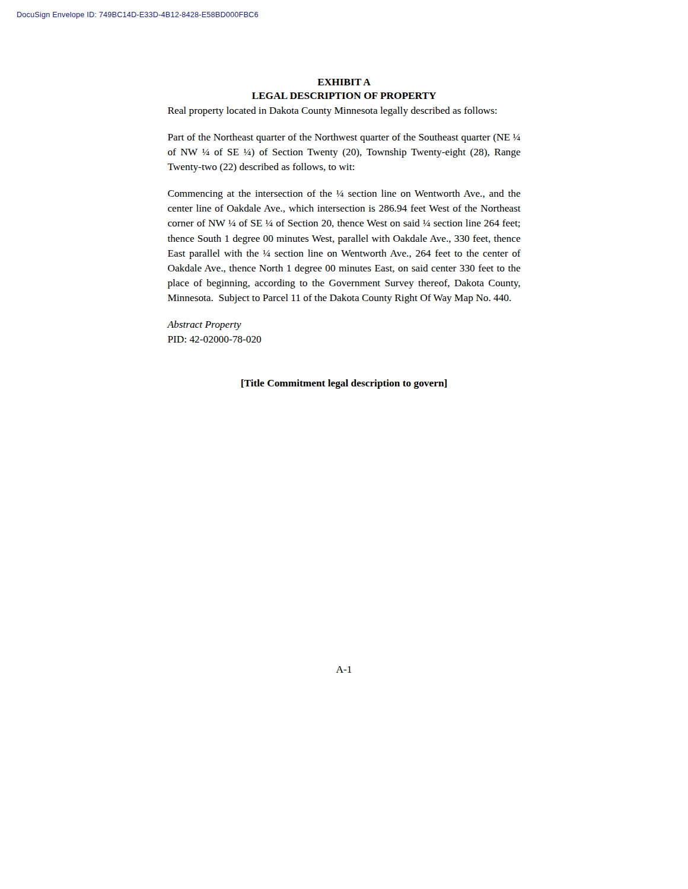DocuSign Envelope ID: 749BC14D-E33D-4B12-8428-E58BD000FBC6
EXHIBIT A
LEGAL DESCRIPTION OF PROPERTY
Real property located in Dakota County Minnesota legally described as follows:
Part of the Northeast quarter of the Northwest quarter of the Southeast quarter (NE ¼ of NW ¼ of SE ¼) of Section Twenty (20), Township Twenty-eight (28), Range Twenty-two (22) described as follows, to wit:
Commencing at the intersection of the ¼ section line on Wentworth Ave., and the center line of Oakdale Ave., which intersection is 286.94 feet West of the Northeast corner of NW ¼ of SE ¼ of Section 20, thence West on said ¼ section line 264 feet; thence South 1 degree 00 minutes West, parallel with Oakdale Ave., 330 feet, thence East parallel with the ¼ section line on Wentworth Ave., 264 feet to the center of Oakdale Ave., thence North 1 degree 00 minutes East, on said center 330 feet to the place of beginning, according to the Government Survey thereof, Dakota County, Minnesota. Subject to Parcel 11 of the Dakota County Right Of Way Map No. 440.
Abstract Property
PID: 42-02000-78-020
[Title Commitment legal description to govern]
A-1